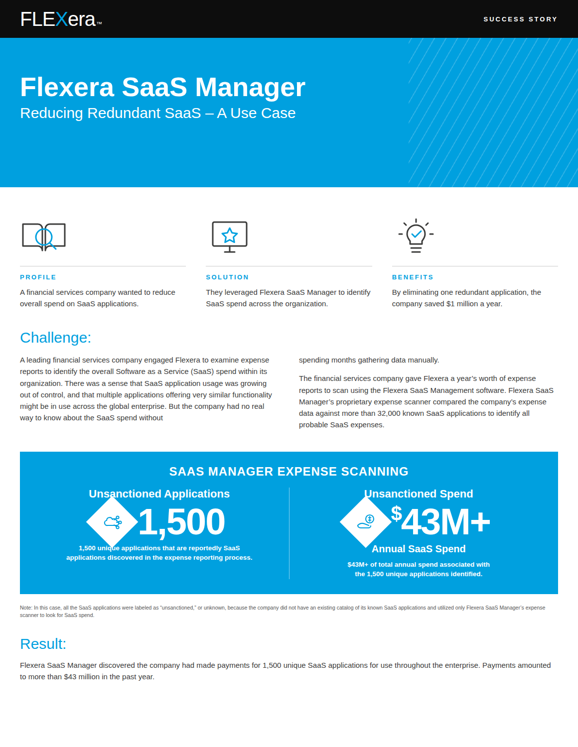FLE Xera™
SUCCESS STORY
Flexera SaaS Manager
Reducing Redundant SaaS – A Use Case
PROFILE
A financial services company wanted to reduce overall spend on SaaS applications.
SOLUTION
They leveraged Flexera SaaS Manager to identify SaaS spend across the organization.
BENEFITS
By eliminating one redundant application, the company saved $1 million a year.
Challenge:
A leading financial services company engaged Flexera to examine expense reports to identify the overall Software as a Service (SaaS) spend within its organization. There was a sense that SaaS application usage was growing out of control, and that multiple applications offering very similar functionality might be in use across the global enterprise. But the company had no real way to know about the SaaS spend without
spending months gathering data manually.
The financial services company gave Flexera a year’s worth of expense reports to scan using the Flexera SaaS Management software. Flexera SaaS Manager’s proprietary expense scanner compared the company’s expense data against more than 32,000 known SaaS applications to identify all probable SaaS expenses.
SAAS MANAGER EXPENSE SCANNING
Unsanctioned Applications
1,500
1,500 unique applications that are reportedly SaaS
applications discovered in the expense reporting process.
Unsanctioned Spend
$43M+
Annual SaaS Spend
$43M+ of total annual spend associated with
the 1,500 unique applications identified.
Note: In this case, all the SaaS applications were labeled as “unsanctioned,” or unknown, because the company did not have an existing catalog of its known SaaS applications and utilized only Flexera SaaS Manager’s expense scanner to look for SaaS spend.
Result:
Flexera SaaS Manager discovered the company had made payments for 1,500 unique SaaS applications for use throughout the enterprise. Payments amounted to more than $43 million in the past year.